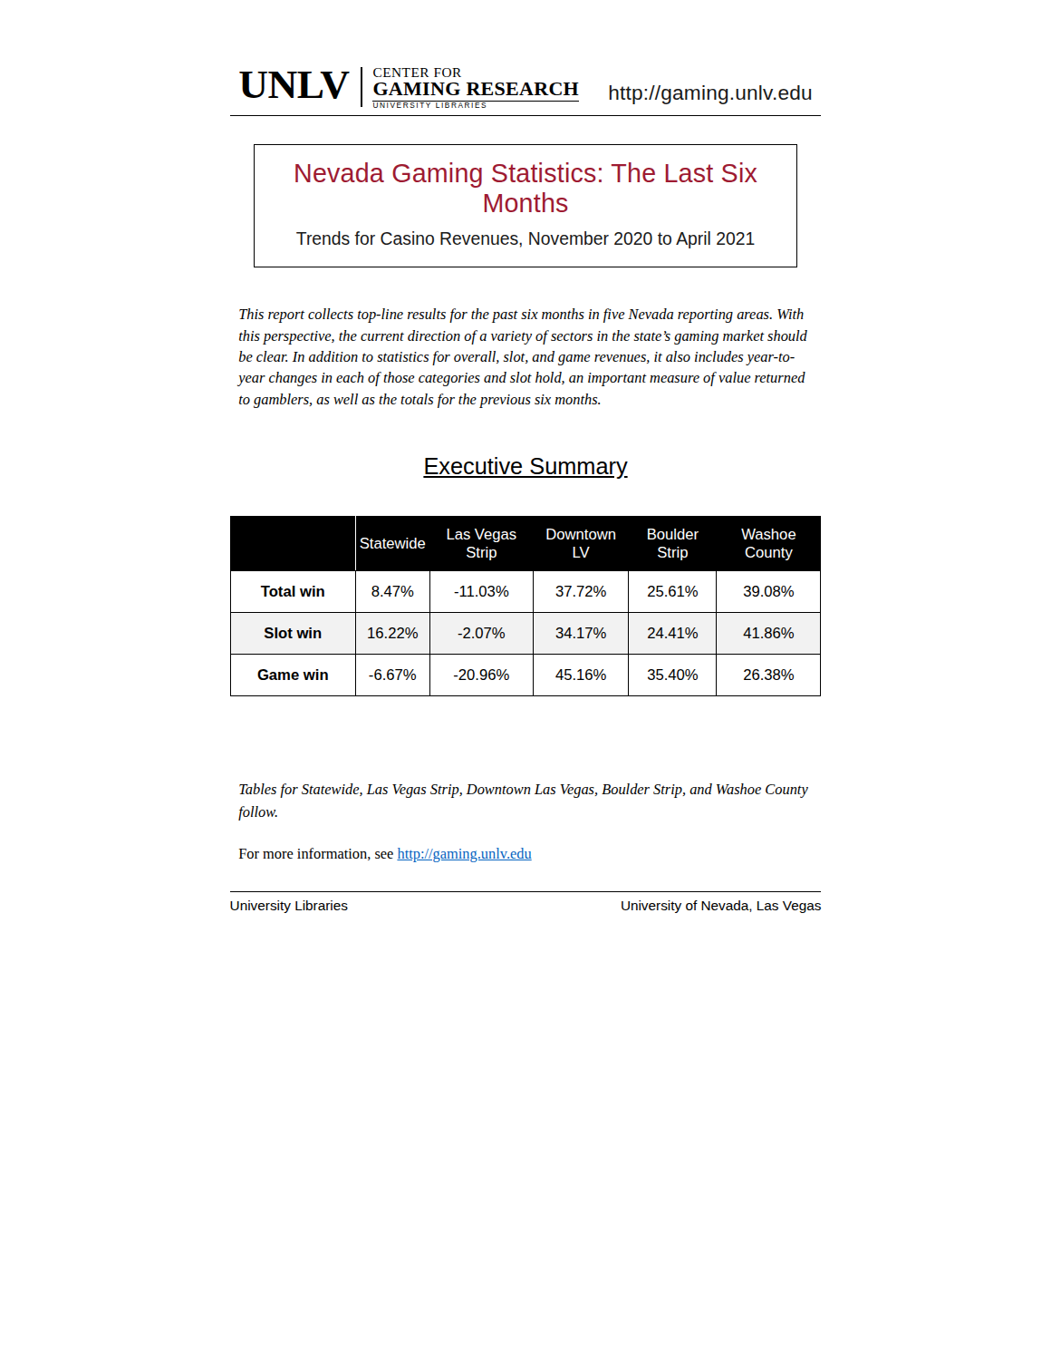UNLV
CENTER FOR GAMING RESEARCH UNIVERSITY LIBRARIES
http://gaming.unlv.edu
Nevada Gaming Statistics: The Last Six Months
Trends for Casino Revenues, November 2020 to April 2021
This report collects top-line results for the past six months in five Nevada reporting areas. With this perspective, the current direction of a variety of sectors in the state’s gaming market should be clear. In addition to statistics for overall, slot, and game revenues, it also includes year-to-year changes in each of those categories and slot hold, an important measure of value returned to gamblers, as well as the totals for the previous six months.
Executive Summary
| | Statewide | Las Vegas Strip | Downtown LV | Boulder Strip | Washoe County |
| --- | --- | --- | --- | --- | --- |
| Total win | 8.47% | -11.03% | 37.72% | 25.61% | 39.08% |
| Slot win | 16.22% | -2.07% | 34.17% | 24.41% | 41.86% |
| Game win | -6.67% | -20.96% | 45.16% | 35.40% | 26.38% |
Tables for Statewide, Las Vegas Strip, Downtown Las Vegas, Boulder Strip, and Washoe County follow.
For more information, see http://gaming.unlv.edu
University Libraries University of Nevada, Las Vegas